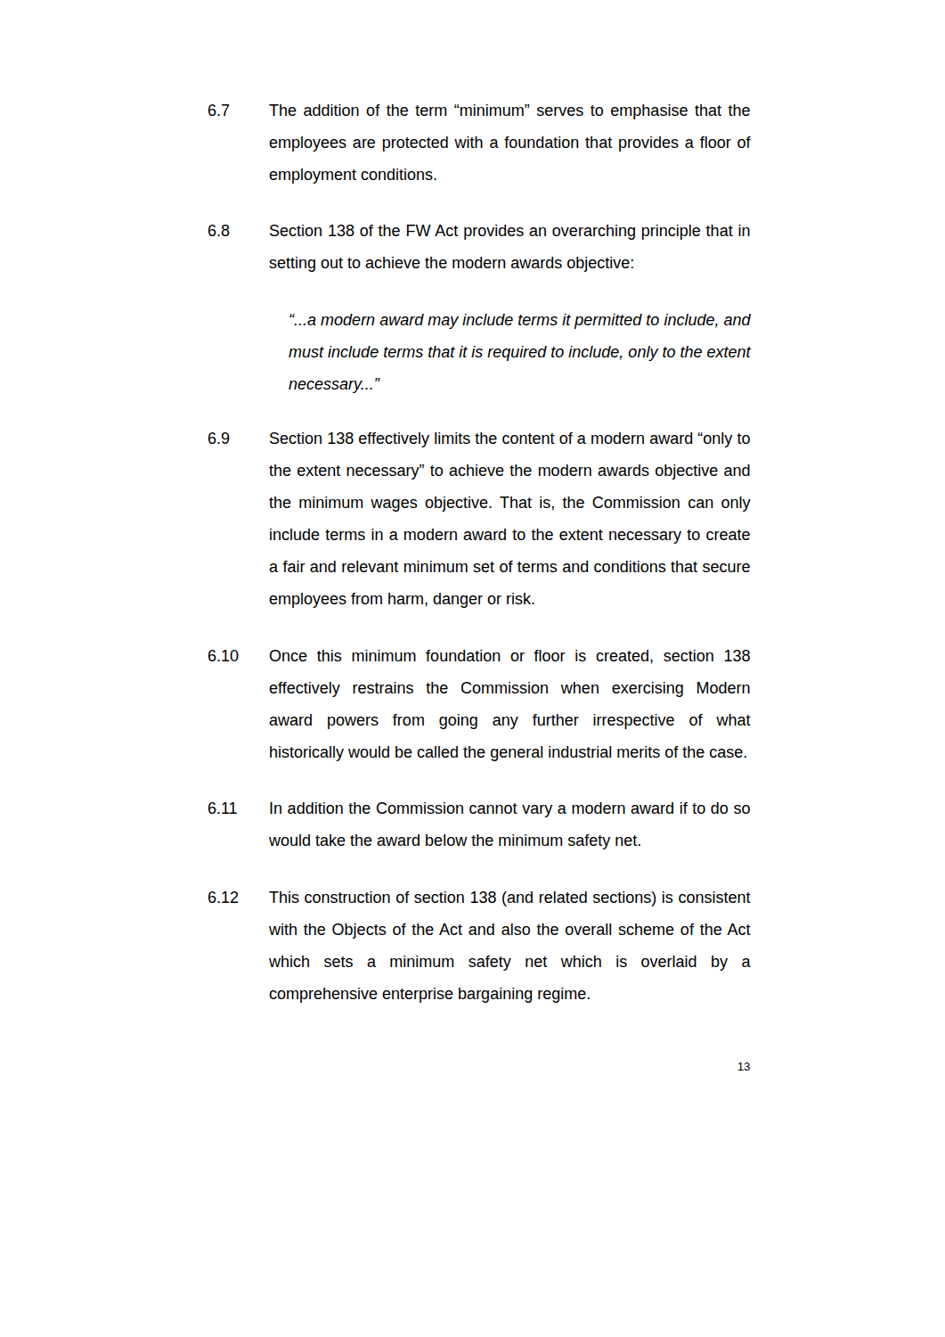6.7 The addition of the term “minimum” serves to emphasise that the employees are protected with a foundation that provides a floor of employment conditions.
6.8 Section 138 of the FW Act provides an overarching principle that in setting out to achieve the modern awards objective:
“...a modern award may include terms it permitted to include, and must include terms that it is required to include, only to the extent necessary...”
6.9 Section 138 effectively limits the content of a modern award “only to the extent necessary” to achieve the modern awards objective and the minimum wages objective. That is, the Commission can only include terms in a modern award to the extent necessary to create a fair and relevant minimum set of terms and conditions that secure employees from harm, danger or risk.
6.10 Once this minimum foundation or floor is created, section 138 effectively restrains the Commission when exercising Modern award powers from going any further irrespective of what historically would be called the general industrial merits of the case.
6.11 In addition the Commission cannot vary a modern award if to do so would take the award below the minimum safety net.
6.12 This construction of section 138 (and related sections) is consistent with the Objects of the Act and also the overall scheme of the Act which sets a minimum safety net which is overlaid by a comprehensive enterprise bargaining regime.
13